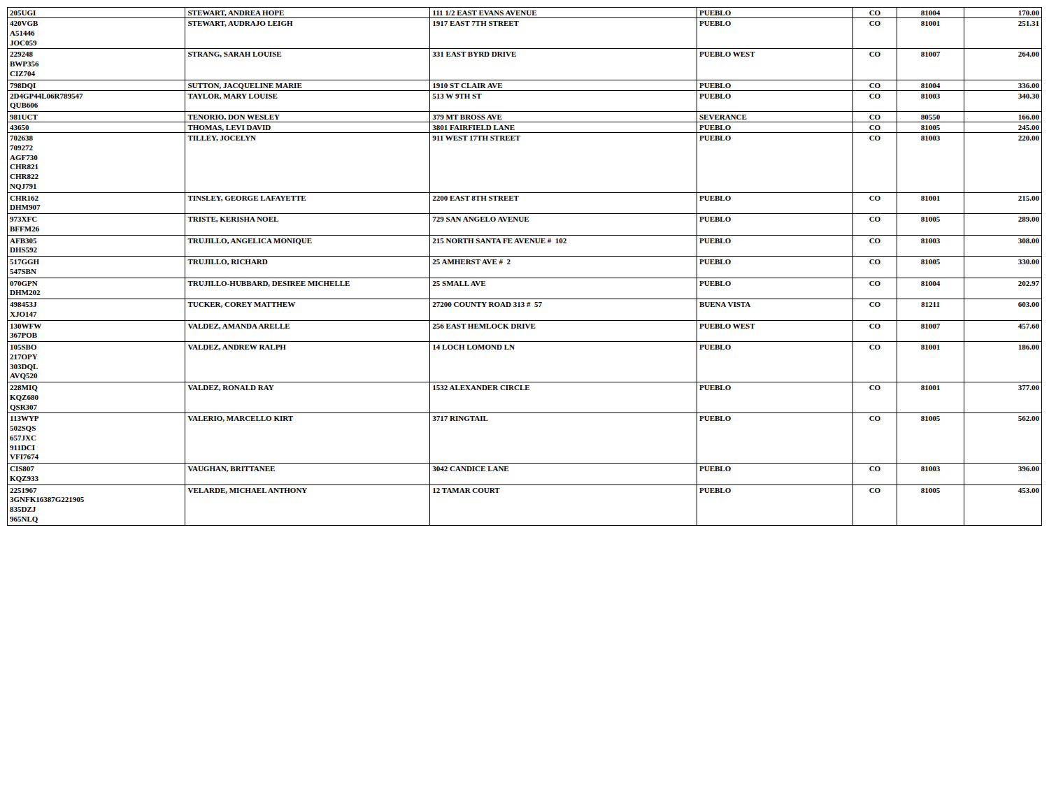| 205UGI | STEWART, ANDREA HOPE | 111 1/2 EAST EVANS AVENUE | PUEBLO | CO | 81004 | 170.00 |
| 420VGB A51446 JOC059 | STEWART, AUDRAJO LEIGH | 1917 EAST 7TH STREET | PUEBLO | CO | 81001 | 251.31 |
| 229248 BWP356 CIZ704 | STRANG, SARAH LOUISE | 331 EAST BYRD DRIVE | PUEBLO WEST | CO | 81007 | 264.00 |
| 798DQI | SUTTON, JACQUELINE MARIE | 1910 ST CLAIR AVE | PUEBLO | CO | 81004 | 336.00 |
| 2D4GP44L06R789547 QUB606 | TAYLOR, MARY LOUISE | 513 W 9TH ST | PUEBLO | CO | 81003 | 340.30 |
| 981UCT | TENORIO, DON WESLEY | 379 MT BROSS AVE | SEVERANCE | CO | 80550 | 166.00 |
| 43650 | THOMAS, LEVI DAVID | 3801 FAIRFIELD LANE | PUEBLO | CO | 81005 | 245.00 |
| 702638 709272 AGF730 CHR821 CHR822 NQJ791 | TILLEY, JOCELYN | 911 WEST 17TH STREET | PUEBLO | CO | 81003 | 220.00 |
| CHR162 DHM907 | TINSLEY, GEORGE LAFAYETTE | 2200 EAST 8TH STREET | PUEBLO | CO | 81001 | 215.00 |
| 973XFC BFFM26 | TRISTE, KERISHA NOEL | 729 SAN ANGELO AVENUE | PUEBLO | CO | 81005 | 289.00 |
| AFB305 DHS592 | TRUJILLO, ANGELICA MONIQUE | 215 NORTH SANTA FE AVENUE # 102 | PUEBLO | CO | 81003 | 308.00 |
| 517GGH 547SBN | TRUJILLO, RICHARD | 25 AMHERST AVE # 2 | PUEBLO | CO | 81005 | 330.00 |
| 070GPN DHM202 | TRUJILLO-HUBBARD, DESIREE MICHELLE | 25 SMALL AVE | PUEBLO | CO | 81004 | 202.97 |
| 498453J XJO147 | TUCKER, COREY MATTHEW | 27200 COUNTY ROAD 313 # 57 | BUENA VISTA | CO | 81211 | 603.00 |
| 130WFW 367POB | VALDEZ, AMANDA ARELLE | 256 EAST HEMLOCK DRIVE | PUEBLO WEST | CO | 81007 | 457.60 |
| 105SBO 217OPY 303DQL AVQ520 | VALDEZ, ANDREW RALPH | 14 LOCH LOMOND LN | PUEBLO | CO | 81001 | 186.00 |
| 228MIQ KQZ680 QSR307 | VALDEZ, RONALD RAY | 1532 ALEXANDER CIRCLE | PUEBLO | CO | 81001 | 377.00 |
| 113WYP 502SQS 657JXC 911DCI VFI7674 | VALERIO, MARCELLO KIRT | 3717 RINGTAIL | PUEBLO | CO | 81005 | 562.00 |
| CIS807 KQZ933 | VAUGHAN, BRITTANEE | 3042 CANDICE LANE | PUEBLO | CO | 81003 | 396.00 |
| 2251967 3GNFK16387G221905 835DZJ 965NLQ | VELARDE, MICHAEL ANTHONY | 12 TAMAR COURT | PUEBLO | CO | 81005 | 453.00 |